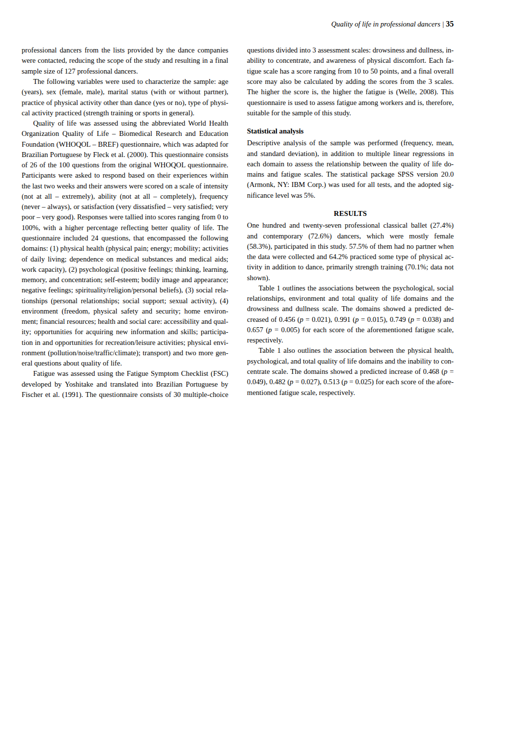Quality of life in professional dancers | 35
professional dancers from the lists provided by the dance companies were contacted, reducing the scope of the study and resulting in a final sample size of 127 professional dancers.
The following variables were used to characterize the sample: age (years), sex (female, male), marital status (with or without partner), practice of physical activity other than dance (yes or no), type of physical activity practiced (strength training or sports in general).
Quality of life was assessed using the abbreviated World Health Organization Quality of Life – Biomedical Research and Education Foundation (WHOQOL – BREF) questionnaire, which was adapted for Brazilian Portuguese by Fleck et al. (2000). This questionnaire consists of 26 of the 100 questions from the original WHOQOL questionnaire. Participants were asked to respond based on their experiences within the last two weeks and their answers were scored on a scale of intensity (not at all – extremely), ability (not at all – completely), frequency (never – always), or satisfaction (very dissatisfied – very satisfied; very poor – very good). Responses were tallied into scores ranging from 0 to 100%, with a higher percentage reflecting better quality of life. The questionnaire included 24 questions, that encompassed the following domains: (1) physical health (physical pain; energy; mobility; activities of daily living; dependence on medical substances and medical aids; work capacity), (2) psychological (positive feelings; thinking, learning, memory, and concentration; self-esteem; bodily image and appearance; negative feelings; spirituality/religion/personal beliefs), (3) social relationships (personal relationships; social support; sexual activity), (4) environment (freedom, physical safety and security; home environment; financial resources; health and social care: accessibility and quality; opportunities for acquiring new information and skills; participation in and opportunities for recreation/leisure activities; physical environment (pollution/noise/traffic/climate); transport) and two more general questions about quality of life.
Fatigue was assessed using the Fatigue Symptom Checklist (FSC) developed by Yoshitake and translated into Brazilian Portuguese by Fischer et al. (1991). The questionnaire consists of 30 multiple-choice questions divided into 3 assessment scales: drowsiness and dullness, inability to concentrate, and awareness of physical discomfort. Each fatigue scale has a score ranging from 10 to 50 points, and a final overall score may also be calculated by adding the scores from the 3 scales. The higher the score is, the higher the fatigue is (Welle, 2008). This questionnaire is used to assess fatigue among workers and is, therefore, suitable for the sample of this study.
Statistical analysis
Descriptive analysis of the sample was performed (frequency, mean, and standard deviation), in addition to multiple linear regressions in each domain to assess the relationship between the quality of life domains and fatigue scales. The statistical package SPSS version 20.0 (Armonk, NY: IBM Corp.) was used for all tests, and the adopted significance level was 5%.
Results
One hundred and twenty-seven professional classical ballet (27.4%) and contemporary (72.6%) dancers, which were mostly female (58.3%), participated in this study. 57.5% of them had no partner when the data were collected and 64.2% practiced some type of physical activity in addition to dance, primarily strength training (70.1%; data not shown).
Table 1 outlines the associations between the psychological, social relationships, environment and total quality of life domains and the drowsiness and dullness scale. The domains showed a predicted decreased of 0.456 (p = 0.021), 0.991 (p = 0.015), 0.749 (p = 0.038) and 0.657 (p = 0.005) for each score of the aforementioned fatigue scale, respectively.
Table 1 also outlines the association between the physical health, psychological, and total quality of life domains and the inability to concentrate scale. The domains showed a predicted increase of 0.468 (p = 0.049), 0.482 (p = 0.027), 0.513 (p = 0.025) for each score of the aforementioned fatigue scale, respectively.